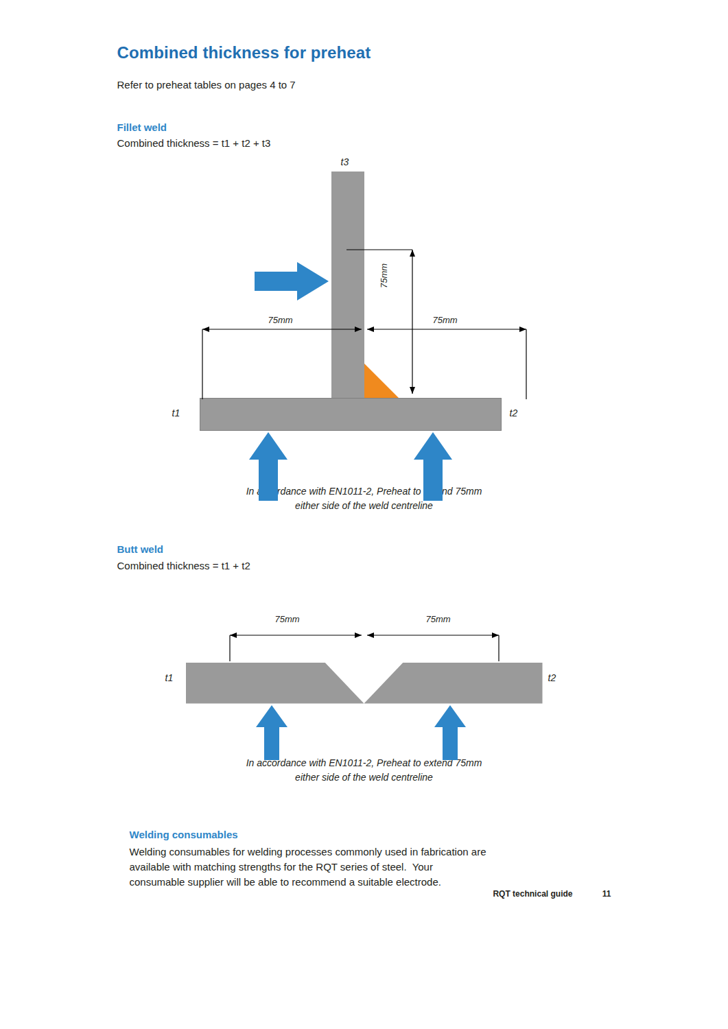Combined thickness for preheat
Refer to preheat tables on pages 4 to 7
Fillet weld
Combined thickness = t1 + t2 + t3
t3 t1 t2 75mm 75mm 75mm
In accordance with EN1011-2, Preheat to extend 75mm
either side of the weld centreline
Butt weld
Combined thickness = t1 + t2
t1 t2 75mm 75mm
In accordance with EN1011-2, Preheat to extend 75mm
either side of the weld centreline
Welding consumables
Welding consumables for welding processes commonly used in fabrication are available with matching strengths for the RQT series of steel. Your consumable supplier will be able to recommend a suitable electrode.
RQT technical guide 11